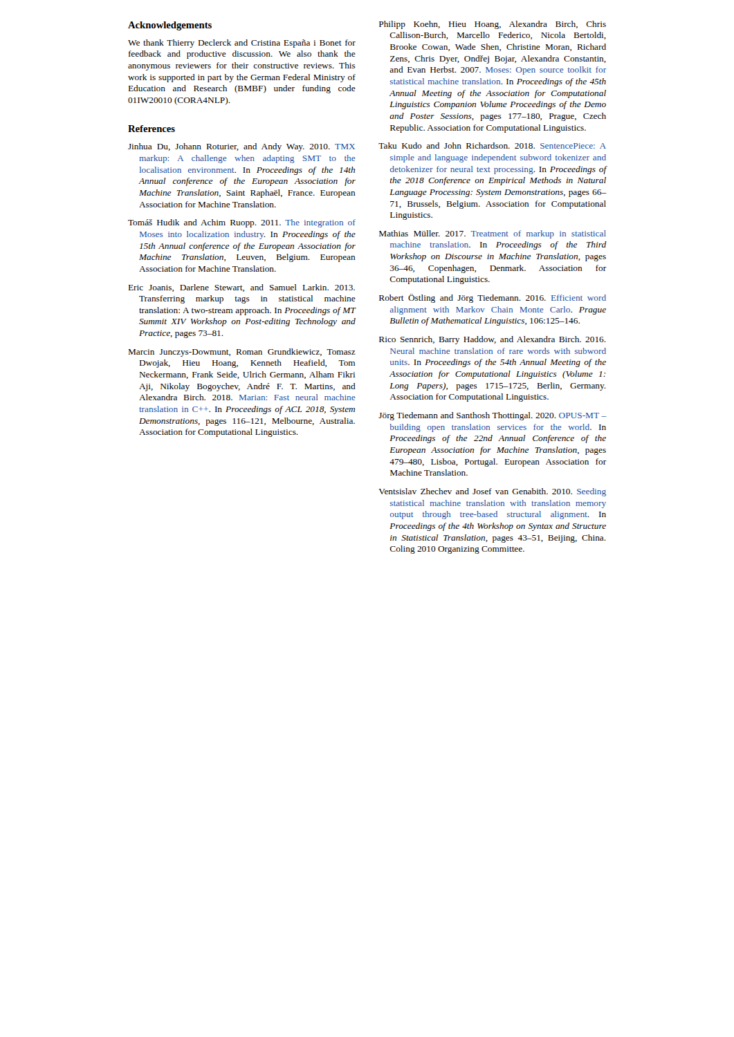Acknowledgements
We thank Thierry Declerck and Cristina España i Bonet for feedback and productive discussion. We also thank the anonymous reviewers for their constructive reviews. This work is supported in part by the German Federal Ministry of Education and Research (BMBF) under funding code 01IW20010 (CORA4NLP).
References
Jinhua Du, Johann Roturier, and Andy Way. 2010. TMX markup: A challenge when adapting SMT to the localisation environment. In Proceedings of the 14th Annual conference of the European Association for Machine Translation, Saint Raphaël, France. European Association for Machine Translation.
Tomáš Hudik and Achim Ruopp. 2011. The integration of Moses into localization industry. In Proceedings of the 15th Annual conference of the European Association for Machine Translation, Leuven, Belgium. European Association for Machine Translation.
Eric Joanis, Darlene Stewart, and Samuel Larkin. 2013. Transferring markup tags in statistical machine translation: A two-stream approach. In Proceedings of MT Summit XIV Workshop on Post-editing Technology and Practice, pages 73–81.
Marcin Junczys-Dowmunt, Roman Grundkiewicz, Tomasz Dwojak, Hieu Hoang, Kenneth Heafield, Tom Neckermann, Frank Seide, Ulrich Germann, Alham Fikri Aji, Nikolay Bogoychev, André F. T. Martins, and Alexandra Birch. 2018. Marian: Fast neural machine translation in C++. In Proceedings of ACL 2018, System Demonstrations, pages 116–121, Melbourne, Australia. Association for Computational Linguistics.
Philipp Koehn, Hieu Hoang, Alexandra Birch, Chris Callison-Burch, Marcello Federico, Nicola Bertoldi, Brooke Cowan, Wade Shen, Christine Moran, Richard Zens, Chris Dyer, Ondřej Bojar, Alexandra Constantin, and Evan Herbst. 2007. Moses: Open source toolkit for statistical machine translation. In Proceedings of the 45th Annual Meeting of the Association for Computational Linguistics Companion Volume Proceedings of the Demo and Poster Sessions, pages 177–180, Prague, Czech Republic. Association for Computational Linguistics.
Taku Kudo and John Richardson. 2018. SentencePiece: A simple and language independent subword tokenizer and detokenizer for neural text processing. In Proceedings of the 2018 Conference on Empirical Methods in Natural Language Processing: System Demonstrations, pages 66–71, Brussels, Belgium. Association for Computational Linguistics.
Mathias Müller. 2017. Treatment of markup in statistical machine translation. In Proceedings of the Third Workshop on Discourse in Machine Translation, pages 36–46, Copenhagen, Denmark. Association for Computational Linguistics.
Robert Östling and Jörg Tiedemann. 2016. Efficient word alignment with Markov Chain Monte Carlo. Prague Bulletin of Mathematical Linguistics, 106:125–146.
Rico Sennrich, Barry Haddow, and Alexandra Birch. 2016. Neural machine translation of rare words with subword units. In Proceedings of the 54th Annual Meeting of the Association for Computational Linguistics (Volume 1: Long Papers), pages 1715–1725, Berlin, Germany. Association for Computational Linguistics.
Jörg Tiedemann and Santhosh Thottingal. 2020. OPUS-MT – building open translation services for the world. In Proceedings of the 22nd Annual Conference of the European Association for Machine Translation, pages 479–480, Lisboa, Portugal. European Association for Machine Translation.
Ventsislav Zhechev and Josef van Genabith. 2010. Seeding statistical machine translation with translation memory output through tree-based structural alignment. In Proceedings of the 4th Workshop on Syntax and Structure in Statistical Translation, pages 43–51, Beijing, China. Coling 2010 Organizing Committee.